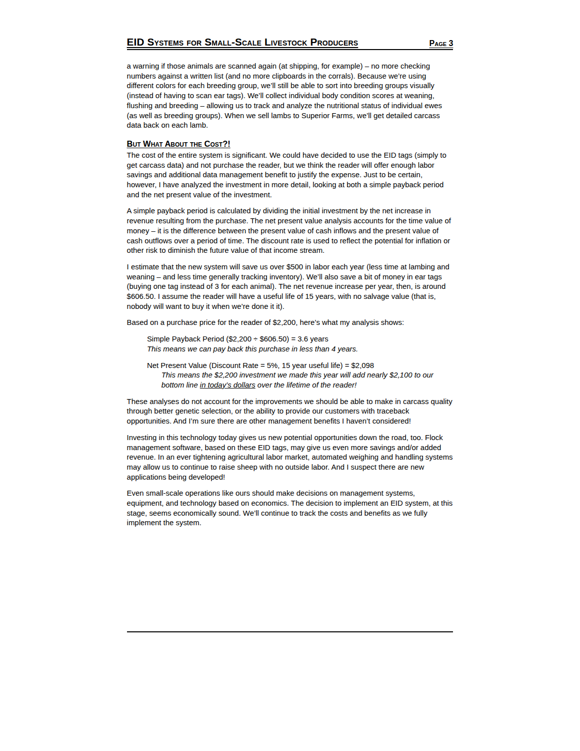EID Systems for Small-Scale Livestock Producers
Page 3
a warning if those animals are scanned again (at shipping, for example) – no more checking numbers against a written list (and no more clipboards in the corrals). Because we’re using different colors for each breeding group, we’ll still be able to sort into breeding groups visually (instead of having to scan ear tags). We’ll collect individual body condition scores at weaning, flushing and breeding – allowing us to track and analyze the nutritional status of individual ewes (as well as breeding groups). When we sell lambs to Superior Farms, we’ll get detailed carcass data back on each lamb.
But What About the Cost?!
The cost of the entire system is significant. We could have decided to use the EID tags (simply to get carcass data) and not purchase the reader, but we think the reader will offer enough labor savings and additional data management benefit to justify the expense. Just to be certain, however, I have analyzed the investment in more detail, looking at both a simple payback period and the net present value of the investment.
A simple payback period is calculated by dividing the initial investment by the net increase in revenue resulting from the purchase. The net present value analysis accounts for the time value of money – it is the difference between the present value of cash inflows and the present value of cash outflows over a period of time. The discount rate is used to reflect the potential for inflation or other risk to diminish the future value of that income stream.
I estimate that the new system will save us over $500 in labor each year (less time at lambing and weaning – and less time generally tracking inventory). We’ll also save a bit of money in ear tags (buying one tag instead of 3 for each animal). The net revenue increase per year, then, is around $606.50. I assume the reader will have a useful life of 15 years, with no salvage value (that is, nobody will want to buy it when we’re done it it).
Based on a purchase price for the reader of $2,200, here’s what my analysis shows:
Simple Payback Period ($2,200 ÷ $606.50) = 3.6 years
This means we can pay back this purchase in less than 4 years.
Net Present Value (Discount Rate = 5%, 15 year useful life) = $2,098
This means the $2,200 investment we made this year will add nearly $2,100 to our bottom line in today’s dollars over the lifetime of the reader!
These analyses do not account for the improvements we should be able to make in carcass quality through better genetic selection, or the ability to provide our customers with traceback opportunities. And I’m sure there are other management benefits I haven’t considered!
Investing in this technology today gives us new potential opportunities down the road, too. Flock management software, based on these EID tags, may give us even more savings and/or added revenue. In an ever tightening agricultural labor market, automated weighing and handling systems may allow us to continue to raise sheep with no outside labor. And I suspect there are new applications being developed!
Even small-scale operations like ours should make decisions on management systems, equipment, and technology based on economics. The decision to implement an EID system, at this stage, seems economically sound. We’ll continue to track the costs and benefits as we fully implement the system.